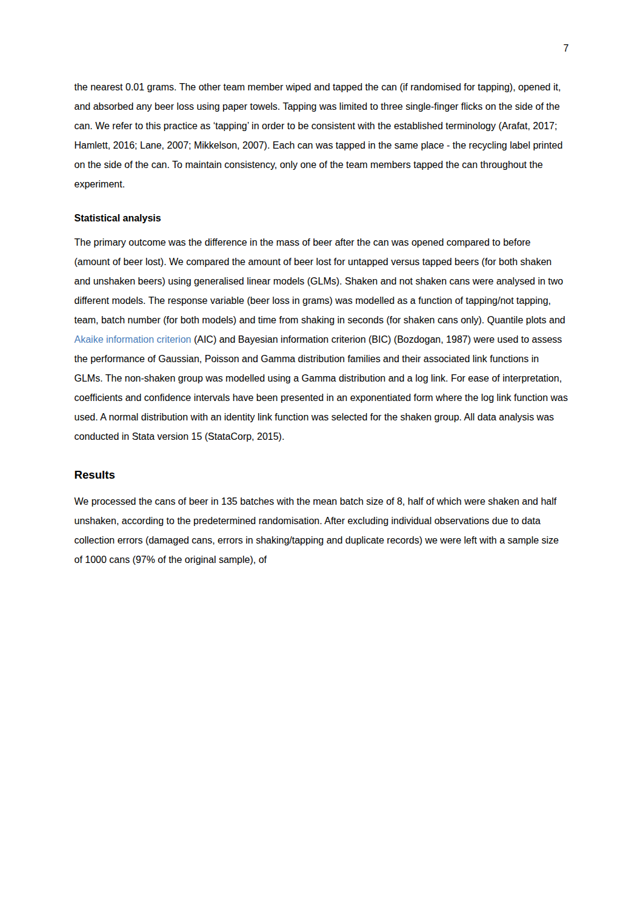7
the nearest 0.01 grams. The other team member wiped and tapped the can (if randomised for tapping), opened it, and absorbed any beer loss using paper towels. Tapping was limited to three single-finger flicks on the side of the can. We refer to this practice as ‘tapping’ in order to be consistent with the established terminology (Arafat, 2017; Hamlett, 2016; Lane, 2007; Mikkelson, 2007). Each can was tapped in the same place - the recycling label printed on the side of the can. To maintain consistency, only one of the team members tapped the can throughout the experiment.
Statistical analysis
The primary outcome was the difference in the mass of beer after the can was opened compared to before (amount of beer lost). We compared the amount of beer lost for untapped versus tapped beers (for both shaken and unshaken beers) using generalised linear models (GLMs). Shaken and not shaken cans were analysed in two different models. The response variable (beer loss in grams) was modelled as a function of tapping/not tapping, team, batch number (for both models) and time from shaking in seconds (for shaken cans only). Quantile plots and Akaike information criterion (AIC) and Bayesian information criterion (BIC) (Bozdogan, 1987) were used to assess the performance of Gaussian, Poisson and Gamma distribution families and their associated link functions in GLMs. The non-shaken group was modelled using a Gamma distribution and a log link. For ease of interpretation, coefficients and confidence intervals have been presented in an exponentiated form where the log link function was used. A normal distribution with an identity link function was selected for the shaken group. All data analysis was conducted in Stata version 15 (StataCorp, 2015).
Results
We processed the cans of beer in 135 batches with the mean batch size of 8, half of which were shaken and half unshaken, according to the predetermined randomisation. After excluding individual observations due to data collection errors (damaged cans, errors in shaking/tapping and duplicate records) we were left with a sample size of 1000 cans (97% of the original sample), of